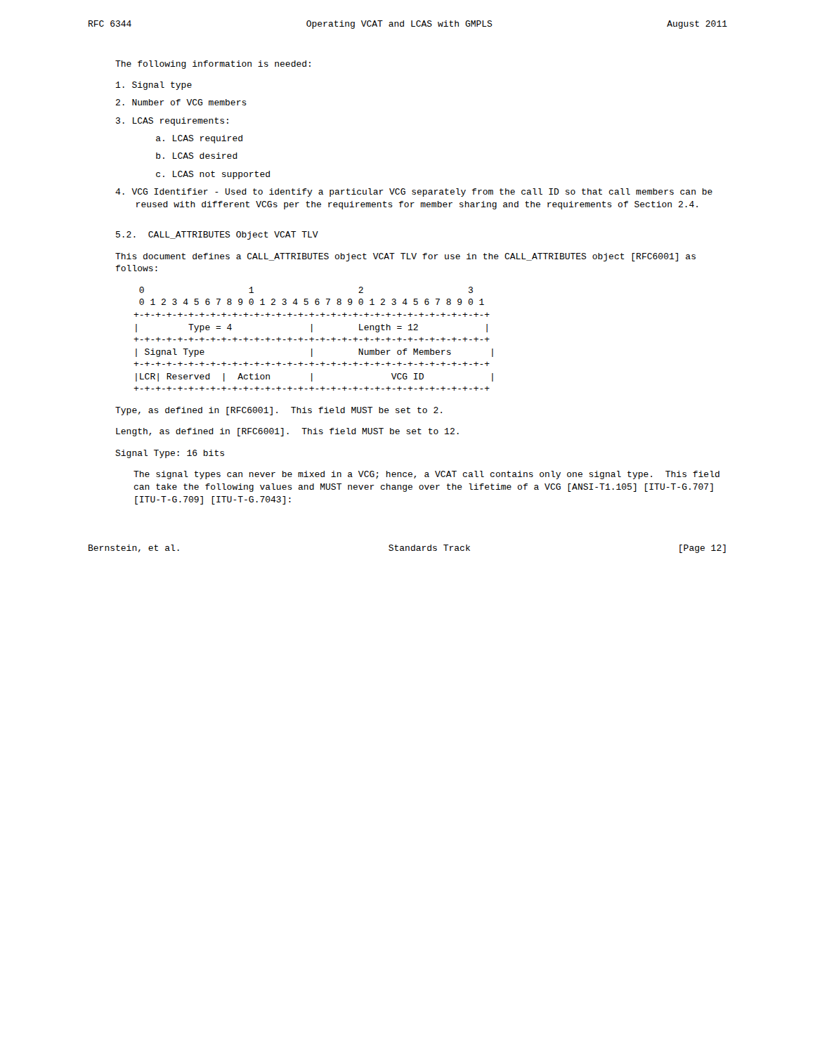RFC 6344 Operating VCAT and LCAS with GMPLS August 2011
The following information is needed:
1. Signal type
2. Number of VCG members
3. LCAS requirements:
a. LCAS required
b. LCAS desired
c. LCAS not supported
4. VCG Identifier - Used to identify a particular VCG separately from the call ID so that call members can be reused with different VCGs per the requirements for member sharing and the requirements of Section 2.4.
5.2. CALL_ATTRIBUTES Object VCAT TLV
This document defines a CALL_ATTRIBUTES object VCAT TLV for use in the CALL_ATTRIBUTES object [RFC6001] as follows:
 0                   1                   2                   3
 0 1 2 3 4 5 6 7 8 9 0 1 2 3 4 5 6 7 8 9 0 1 2 3 4 5 6 7 8 9 0 1
+-+-+-+-+-+-+-+-+-+-+-+-+-+-+-+-+-+-+-+-+-+-+-+-+-+-+-+-+-+-+-+-+
|         Type = 4              |        Length = 12            |
+-+-+-+-+-+-+-+-+-+-+-+-+-+-+-+-+-+-+-+-+-+-+-+-+-+-+-+-+-+-+-+-+
| Signal Type                   |        Number of Members       |
+-+-+-+-+-+-+-+-+-+-+-+-+-+-+-+-+-+-+-+-+-+-+-+-+-+-+-+-+-+-+-+-+
|LCR| Reserved  |  Action       |              VCG ID            |
+-+-+-+-+-+-+-+-+-+-+-+-+-+-+-+-+-+-+-+-+-+-+-+-+-+-+-+-+-+-+-+-+
Type, as defined in [RFC6001]. This field MUST be set to 2.
Length, as defined in [RFC6001]. This field MUST be set to 12.
Signal Type: 16 bits
The signal types can never be mixed in a VCG; hence, a VCAT call contains only one signal type. This field can take the following values and MUST never change over the lifetime of a VCG [ANSI-T1.105] [ITU-T-G.707] [ITU-T-G.709] [ITU-T-G.7043]:
Bernstein, et al. Standards Track [Page 12]